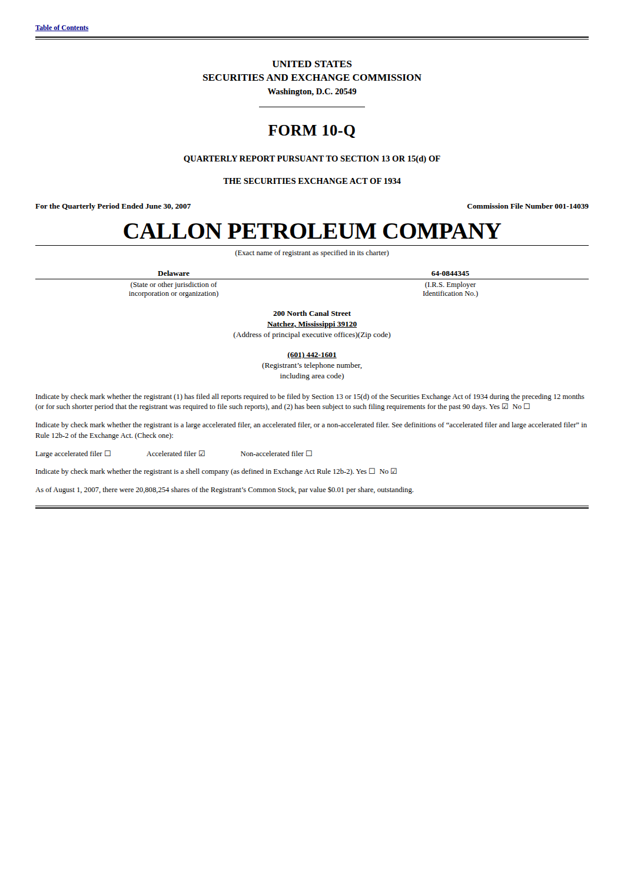Table of Contents
UNITED STATES
SECURITIES AND EXCHANGE COMMISSION
Washington, D.C. 20549
FORM 10-Q
QUARTERLY REPORT PURSUANT TO SECTION 13 OR 15(d) OF
THE SECURITIES EXCHANGE ACT OF 1934
| For the Quarterly Period Ended June 30, 2007 | Commission File Number 001-14039 |
CALLON PETROLEUM COMPANY
(Exact name of registrant as specified in its charter)
| Delaware | 64-0844345 |
| (State or other jurisdiction of incorporation or organization) | (I.R.S. Employer Identification No.) |
200 North Canal Street
Natchez, Mississippi 39120
(Address of principal executive offices)(Zip code)
(601) 442-1601
(Registrant’s telephone number,
including area code)
Indicate by check mark whether the registrant (1) has filed all reports required to be filed by Section 13 or 15(d) of the Securities Exchange Act of 1934 during the preceding 12 months (or for such shorter period that the registrant was required to file such reports), and (2) has been subject to such filing requirements for the past 90 days. Yes ☑ No ☐
Indicate by check mark whether the registrant is a large accelerated filer, an accelerated filer, or a non-accelerated filer. See definitions of “accelerated filer and large accelerated filer” in Rule 12b-2 of the Exchange Act. (Check one):
Large accelerated filer ☐ Accelerated filer ☑ Non-accelerated filer ☐
Indicate by check mark whether the registrant is a shell company (as defined in Exchange Act Rule 12b-2). Yes ☐ No ☑
As of August 1, 2007, there were 20,808,254 shares of the Registrant’s Common Stock, par value $0.01 per share, outstanding.